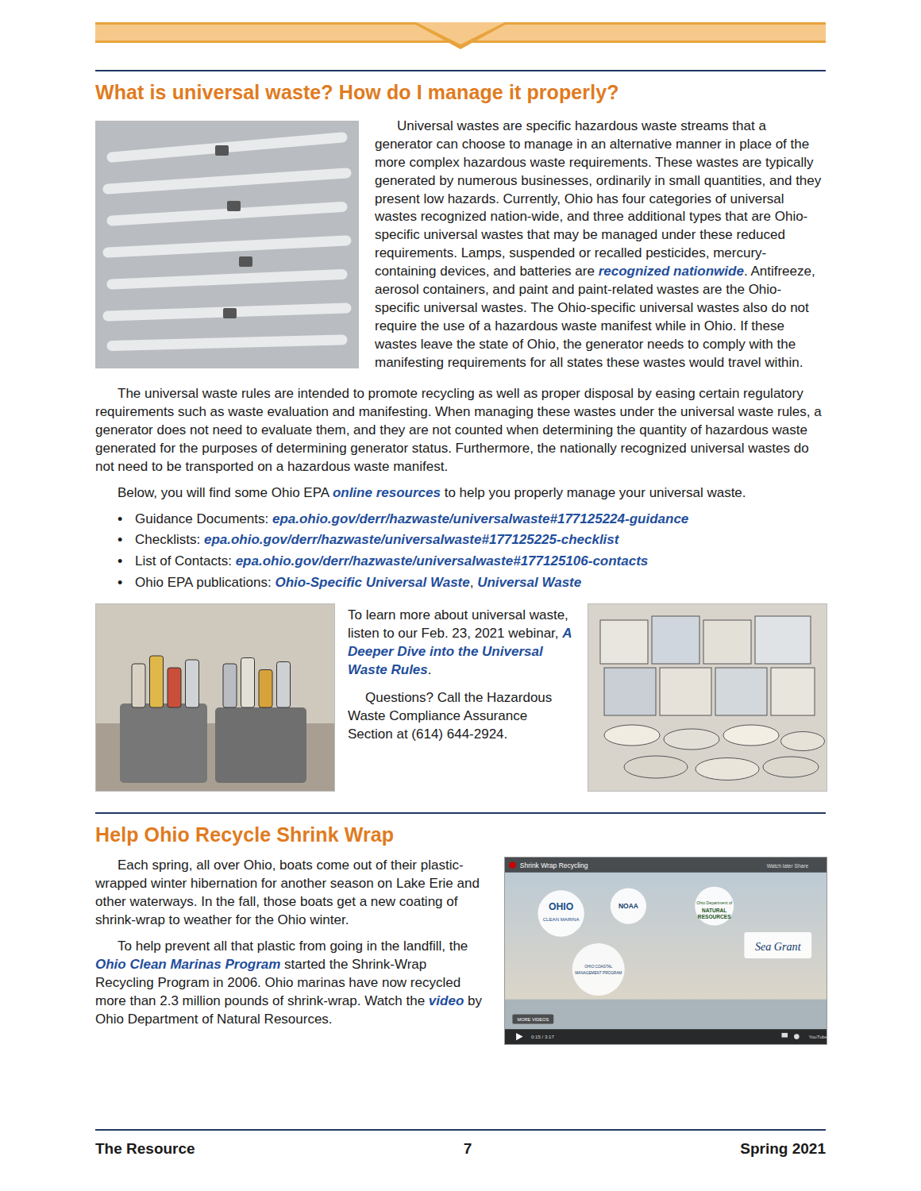What is universal waste? How do I manage it properly?
Universal wastes are specific hazardous waste streams that a generator can choose to manage in an alternative manner in place of the more complex hazardous waste requirements. These wastes are typically generated by numerous businesses, ordinarily in small quantities, and they present low hazards. Currently, Ohio has four categories of universal wastes recognized nation-wide, and three additional types that are Ohio-specific universal wastes that may be managed under these reduced requirements. Lamps, suspended or recalled pesticides, mercury-containing devices, and batteries are recognized nationwide. Antifreeze, aerosol containers, and paint and paint-related wastes are the Ohio-specific universal wastes. The Ohio-specific universal wastes also do not require the use of a hazardous waste manifest while in Ohio. If these wastes leave the state of Ohio, the generator needs to comply with the manifesting requirements for all states these wastes would travel within.
The universal waste rules are intended to promote recycling as well as proper disposal by easing certain regulatory requirements such as waste evaluation and manifesting. When managing these wastes under the universal waste rules, a generator does not need to evaluate them, and they are not counted when determining the quantity of hazardous waste generated for the purposes of determining generator status. Furthermore, the nationally recognized universal wastes do not need to be transported on a hazardous waste manifest.
Below, you will find some Ohio EPA online resources to help you properly manage your universal waste.
Guidance Documents: epa.ohio.gov/derr/hazwaste/universalwaste#177125224-guidance
Checklists: epa.ohio.gov/derr/hazwaste/universalwaste#177125225-checklist
List of Contacts: epa.ohio.gov/derr/hazwaste/universalwaste#177125106-contacts
Ohio EPA publications: Ohio-Specific Universal Waste, Universal Waste
To learn more about universal waste, listen to our Feb. 23, 2021 webinar, A Deeper Dive into the Universal Waste Rules.
Questions? Call the Hazardous Waste Compliance Assurance Section at (614) 644-2924.
Help Ohio Recycle Shrink Wrap
Each spring, all over Ohio, boats come out of their plastic-wrapped winter hibernation for another season on Lake Erie and other waterways. In the fall, those boats get a new coating of shrink-wrap to weather for the Ohio winter.
To help prevent all that plastic from going in the landfill, the Ohio Clean Marinas Program started the Shrink-Wrap Recycling Program in 2006. Ohio marinas have now recycled more than 2.3 million pounds of shrink-wrap. Watch the video by Ohio Department of Natural Resources.
The Resource
7
Spring 2021